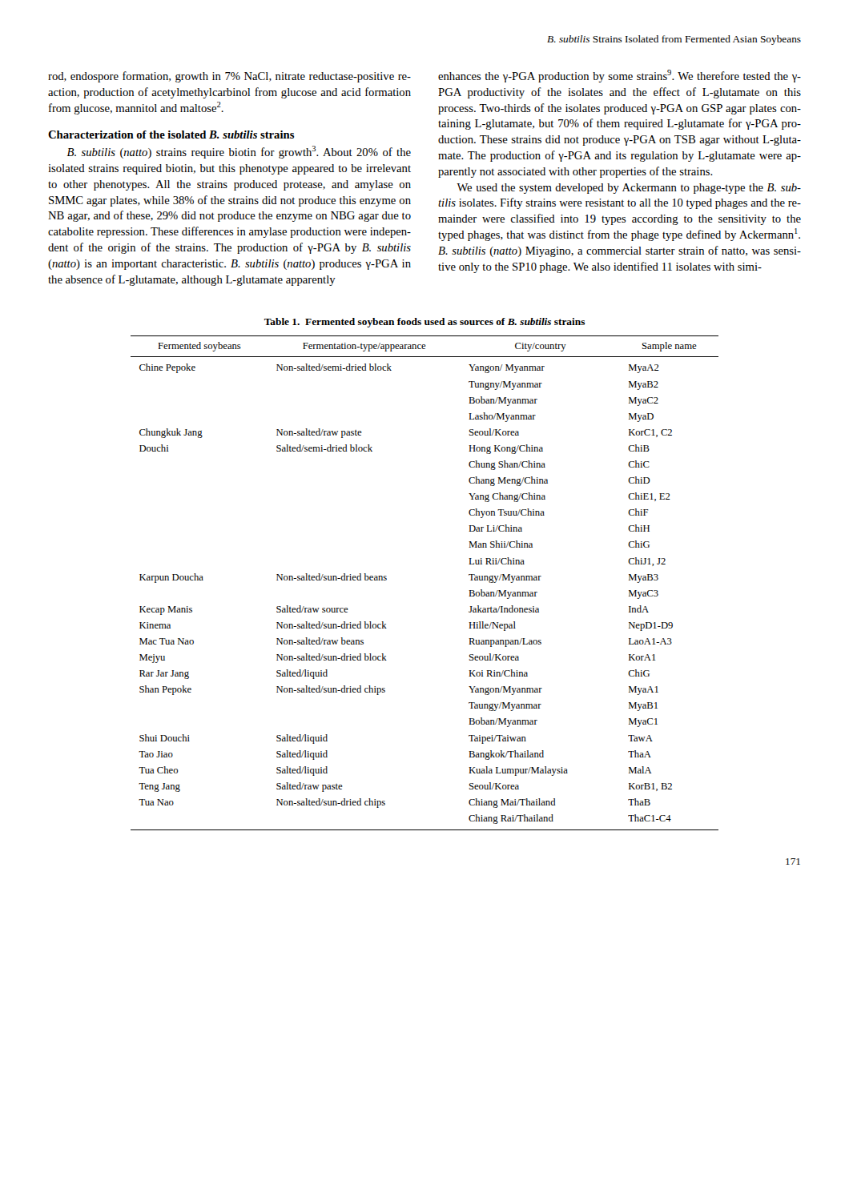B. subtilis Strains Isolated from Fermented Asian Soybeans
rod, endospore formation, growth in 7% NaCl, nitrate reductase-positive reaction, production of acetylmethylcarbinol from glucose and acid formation from glucose, mannitol and maltose2.
Characterization of the isolated B. subtilis strains
B. subtilis (natto) strains require biotin for growth3. About 20% of the isolated strains required biotin, but this phenotype appeared to be irrelevant to other phenotypes. All the strains produced protease, and amylase on SMMC agar plates, while 38% of the strains did not produce this enzyme on NB agar, and of these, 29% did not produce the enzyme on NBG agar due to catabolite repression. These differences in amylase production were independent of the origin of the strains. The production of γ-PGA by B. subtilis (natto) is an important characteristic. B. subtilis (natto) produces γ-PGA in the absence of L-glutamate, although L-glutamate apparently
enhances the γ-PGA production by some strains9. We therefore tested the γ-PGA productivity of the isolates and the effect of L-glutamate on this process. Two-thirds of the isolates produced γ-PGA on GSP agar plates containing L-glutamate, but 70% of them required L-glutamate for γ-PGA production. These strains did not produce γ-PGA on TSB agar without L-glutamate. The production of γ-PGA and its regulation by L-glutamate were apparently not associated with other properties of the strains.
We used the system developed by Ackermann to phage-type the B. subtilis isolates. Fifty strains were resistant to all the 10 typed phages and the remainder were classified into 19 types according to the sensitivity to the typed phages, that was distinct from the phage type defined by Ackermann1. B. subtilis (natto) Miyagino, a commercial starter strain of natto, was sensitive only to the SP10 phage. We also identified 11 isolates with simi-
Table 1. Fermented soybean foods used as sources of B. subtilis strains
| Fermented soybeans | Fermentation-type/appearance | City/country | Sample name |
| --- | --- | --- | --- |
| Chine Pepoke | Non-salted/semi-dried block | Yangon/ Myanmar | MyaA2 |
| | | Tungny/Myanmar | MyaB2 |
| | | Boban/Myanmar | MyaC2 |
| | | Lasho/Myanmar | MyaD |
| Chungkuk Jang | Non-salted/raw paste | Seoul/Korea | KorC1, C2 |
| Douchi | Salted/semi-dried block | Hong Kong/China | ChiB |
| | | Chung Shan/China | ChiC |
| | | Chang Meng/China | ChiD |
| | | Yang Chang/China | ChiE1, E2 |
| | | Chyon Tsuu/China | ChiF |
| | | Dar Li/China | ChiH |
| | | Man Shii/China | ChiG |
| | | Lui Rii/China | ChiJ1, J2 |
| Karpun Doucha | Non-salted/sun-dried beans | Taungy/Myanmar | MyaB3 |
| | | Boban/Myanmar | MyaC3 |
| Kecap Manis | Salted/raw source | Jakarta/Indonesia | IndA |
| Kinema | Non-salted/sun-dried block | Hille/Nepal | NepD1-D9 |
| Mac Tua Nao | Non-salted/raw beans | Ruanpanpan/Laos | LaoA1-A3 |
| Mejyu | Non-salted/sun-dried block | Seoul/Korea | KorA1 |
| Rar Jar Jang | Salted/liquid | Koi Rin/China | ChiG |
| Shan Pepoke | Non-salted/sun-dried chips | Yangon/Myanmar | MyaA1 |
| | | Taungy/Myanmar | MyaB1 |
| | | Boban/Myanmar | MyaC1 |
| Shui Douchi | Salted/liquid | Taipei/Taiwan | TawA |
| Tao Jiao | Salted/liquid | Bangkok/Thailand | ThaA |
| Tua Cheo | Salted/liquid | Kuala Lumpur/Malaysia | MalA |
| Teng Jang | Salted/raw paste | Seoul/Korea | KorB1, B2 |
| Tua Nao | Non-salted/sun-dried chips | Chiang Mai/Thailand | ThaB |
| | | Chiang Rai/Thailand | ThaC1-C4 |
171